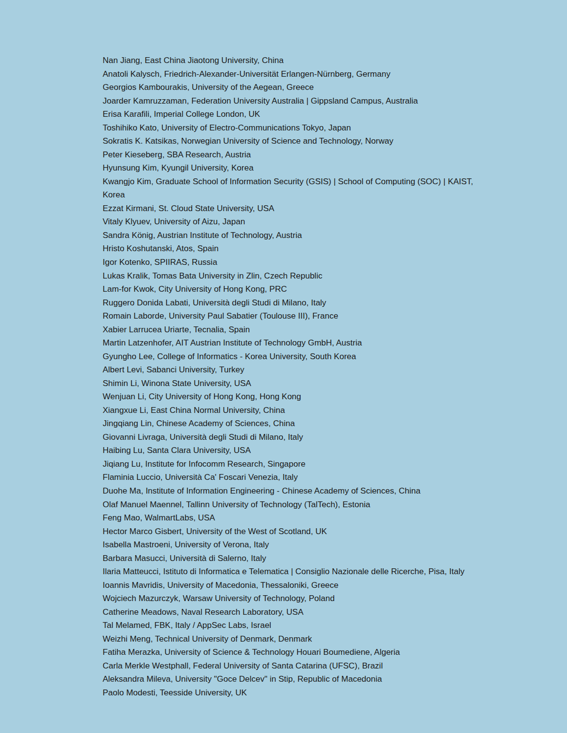Nan Jiang, East China Jiaotong University, China
Anatoli Kalysch, Friedrich-Alexander-Universität Erlangen-Nürnberg, Germany
Georgios Kambourakis, University of the Aegean, Greece
Joarder Kamruzzaman, Federation University Australia | Gippsland Campus, Australia
Erisa Karafili, Imperial College London, UK
Toshihiko Kato, University of Electro-Communications Tokyo, Japan
Sokratis K. Katsikas, Norwegian University of Science and Technology, Norway
Peter Kieseberg, SBA Research, Austria
Hyunsung Kim, Kyungil University, Korea
Kwangjo Kim, Graduate School of Information Security (GSIS) | School of Computing (SOC) | KAIST, Korea
Ezzat Kirmani, St. Cloud State University, USA
Vitaly Klyuev, University of Aizu, Japan
Sandra König, Austrian Institute of Technology, Austria
Hristo Koshutanski, Atos, Spain
Igor Kotenko, SPIIRAS, Russia
Lukas Kralik, Tomas Bata University in Zlin, Czech Republic
Lam-for Kwok, City University of Hong Kong, PRC
Ruggero Donida Labati, Università degli Studi di Milano, Italy
Romain Laborde, University Paul Sabatier (Toulouse III), France
Xabier Larrucea Uriarte, Tecnalia, Spain
Martin Latzenhofer, AIT Austrian Institute of Technology GmbH, Austria
Gyungho Lee, College of Informatics - Korea University, South Korea
Albert Levi, Sabanci University, Turkey
Shimin Li, Winona State University, USA
Wenjuan Li, City University of Hong Kong, Hong Kong
Xiangxue Li, East China Normal University, China
Jingqiang Lin, Chinese Academy of Sciences, China
Giovanni Livraga, Università degli Studi di Milano, Italy
Haibing Lu, Santa Clara University, USA
Jiqiang Lu, Institute for Infocomm Research, Singapore
Flaminia Luccio, Università Ca' Foscari Venezia, Italy
Duohe Ma, Institute of Information Engineering - Chinese Academy of Sciences, China
Olaf Manuel Maennel, Tallinn University of Technology (TalTech), Estonia
Feng Mao, WalmartLabs, USA
Hector Marco Gisbert, University of the West of Scotland, UK
Isabella Mastroeni, University of Verona, Italy
Barbara Masucci, Università di Salerno, Italy
Ilaria Matteucci, Istituto di Informatica e Telematica | Consiglio Nazionale delle Ricerche, Pisa, Italy
Ioannis Mavridis, University of Macedonia, Thessaloniki, Greece
Wojciech Mazurczyk, Warsaw University of Technology, Poland
Catherine Meadows, Naval Research Laboratory, USA
Tal Melamed, FBK, Italy / AppSec Labs, Israel
Weizhi Meng, Technical University of Denmark, Denmark
Fatiha Merazka, University of Science & Technology Houari Boumediene, Algeria
Carla Merkle Westphall, Federal University of Santa Catarina (UFSC), Brazil
Aleksandra Mileva, University "Goce Delcev" in Stip, Republic of Macedonia
Paolo Modesti, Teesside University, UK